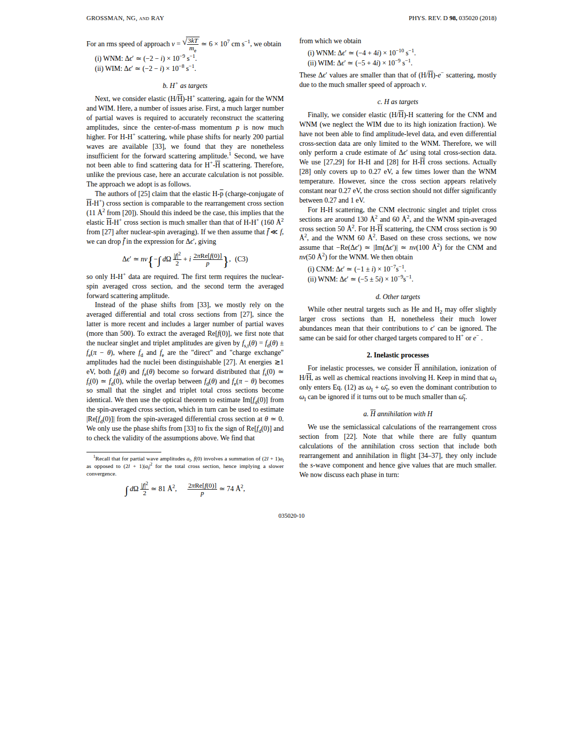GROSSMAN, NG, and RAY PHYS. REV. D 98, 035020 (2018)
For an rms speed of approach v = 3kT me ≃ 6 × 107 cm s−1, we obtain
(i) WNM: Δϵ′ ≃ (−2 − i) × 10−9 s−1.
(ii) WIM: Δϵ′ ≃ (−2 − i) × 10−8 s−1.
b. H+ as targets
Next, we consider elastic (H/H)-H+ scattering, again for the WNM and WIM. Here, a number of issues arise. First, a much larger number of partial waves is required to accurately reconstruct the scattering amplitudes, since the center-of-mass momentum p is now much higher. For H-H+ scattering, while phase shifts for nearly 200 partial waves are available [33], we found that they are nonetheless insufficient for the forward scattering amplitude.1 Second, we have not been able to find scattering data for H+-H scattering. Therefore, unlike the previous case, here an accurate calculation is not possible. The approach we adopt is as follows.
The authors of [25] claim that the elastic H-p (charge-conjugate of H-H+) cross section is comparable to the rearrangement cross section (11 Å2 from [20]). Should this indeed be the case, this implies that the elastic H-H+ cross section is much smaller than that of H-H+ (160 Å2 from [27] after nuclear-spin averaging). If we then assume that f̄ ≪ f, we can drop f̄ in the expression for Δϵ′, giving
Δϵ′ ≃ nv{−∫ d Ω |f|22 + i 2π Re[f(0)] p}, (C3)
so only H-H+ data are required. The first term requires the nuclear-spin averaged cross section, and the second term the averaged forward scattering amplitude.
Instead of the phase shifts from [33], we mostly rely on the averaged differential and total cross sections from [27], since the latter is more recent and includes a larger number of partial waves (more than 500). To extract the averaged Re[f(0)], we first note that the nuclear singlet and triplet amplitudes are given by fs,t(θ) = fd(θ) ± fe(π − θ), where fd and fe are the "direct" and "charge exchange" amplitudes had the nuclei been distinguishable [27]. At energies ≳1 eV, both fd(θ) and fe(θ) become so forward distributed that fs(0) ≃ ft(0) ≃ fd(0), while the overlap between fd(θ) and fe(π − θ) becomes so small that the singlet and triplet total cross sections become identical. We then use the optical theorem to estimate Im[fd(0)] from the spin-averaged cross section, which in turn can be used to estimate |Re[fd(0)]| from the spin-averaged differential cross section at θ ≃ 0. We only use the phase shifts from [33] to fix the sign of Re[fd(0)] and to check the validity of the assumptions above. We find that
1Recall that for partial wave amplitudes al, f(0) involves a summation of (2l + 1)al as opposed to (2l + 1)|al|2 for the total cross section, hence implying a slower convergence.
∫ d Ω |f|22 ≃ 81 Å2, 2π Re[f(0)] p ≃ 74 Å2,
from which we obtain
(i) WNM: Δϵ′ ≃ (−4 + 4i) × 10−10 s−1.
(ii) WIM: Δϵ′ ≃ (−5 + 4i) × 10−9 s−1.
These Δϵ′ values are smaller than that of (H/H)-e− scattering, mostly due to the much smaller speed of approach v.
c. H as targets
Finally, we consider elastic (H/H)-H scattering for the CNM and WNM (we neglect the WIM due to its high ionization fraction). We have not been able to find amplitude-level data, and even differential cross-section data are only limited to the WNM. Therefore, we will only perform a crude estimate of Δϵ′ using total cross-section data. We use [27,29] for H-H and [28] for H-H cross sections. Actually [28] only covers up to 0.27 eV, a few times lower than the WNM temperature. However, since the cross section appears relatively constant near 0.27 eV, the cross section should not differ significantly between 0.27 and 1 eV.
For H-H scattering, the CNM electronic singlet and triplet cross sections are around 130 Å2 and 60 Å2, and the WNM spin-averaged cross section 50 Å2. For H-H scattering, the CNM cross section is 90 Å2, and the WNM 60 Å2. Based on these cross sections, we now assume that −Re(Δϵ′) ≃ |Im(Δϵ′)| ≃ nv(100 Å2) for the CNM and nv(50 Å2) for the WNM. We then obtain
(i) CNM: Δϵ′ ≃ (−1 ± i) × 10−7s−1.
(ii) WNM: Δϵ′ ≃ (−5 ± 5i) × 10−9s−1.
d. Other targets
While other neutral targets such as He and H2 may offer slightly larger cross sections than H, nonetheless their much lower abundances mean that their contributions to ϵ′ can be ignored. The same can be said for other charged targets compared to H+ or e− .
2. Inelastic processes
For inelastic processes, we consider H annihilation, ionization of H/H, as well as chemical reactions involving H. Keep in mind that ωI only enters Eq. (12) as ωI + ω̄I, so even the dominant contribution to ωI can be ignored if it turns out to be much smaller than ω̄I.
a. H annihilation with H
We use the semiclassical calculations of the rearrangement cross section from [22]. Note that while there are fully quantum calculations of the annihilation cross section that include both rearrangement and annihilation in flight [34–37], they only include the s-wave component and hence give values that are much smaller. We now discuss each phase in turn:
035020-10